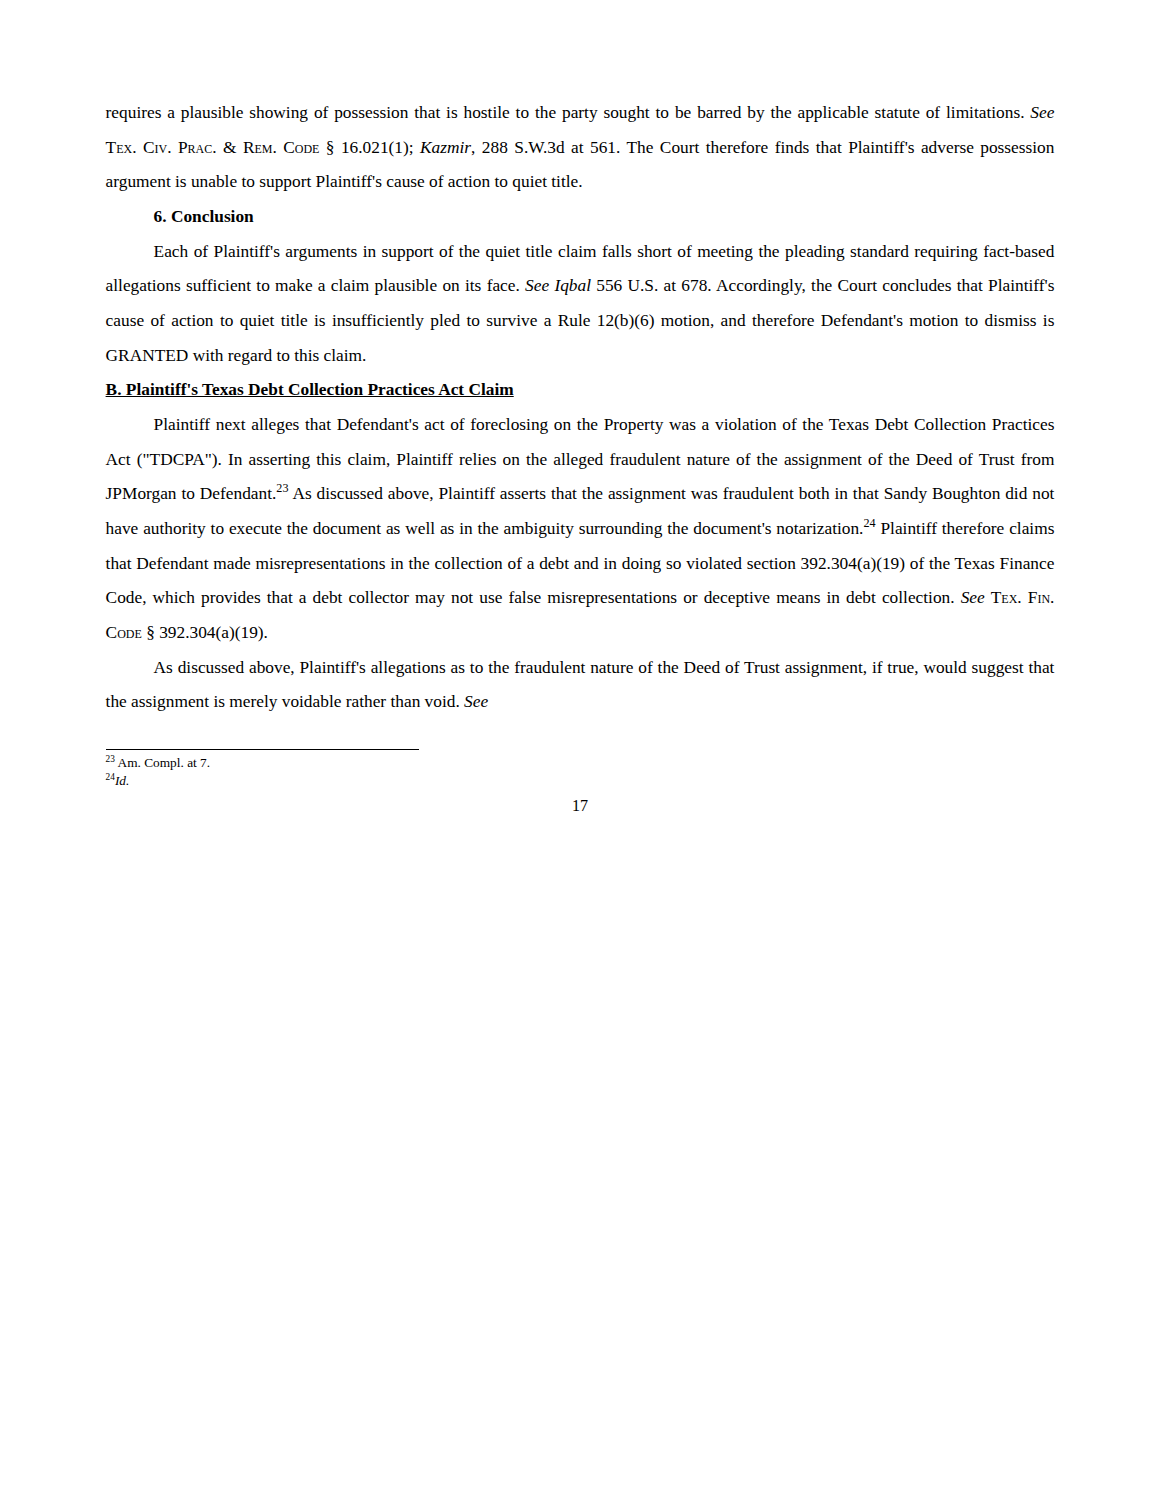requires a plausible showing of possession that is hostile to the party sought to be barred by the applicable statute of limitations. See Tex. Civ. Prac. & Rem. Code § 16.021(1); Kazmir, 288 S.W.3d at 561. The Court therefore finds that Plaintiff's adverse possession argument is unable to support Plaintiff's cause of action to quiet title.
6. Conclusion
Each of Plaintiff's arguments in support of the quiet title claim falls short of meeting the pleading standard requiring fact-based allegations sufficient to make a claim plausible on its face. See Iqbal 556 U.S. at 678. Accordingly, the Court concludes that Plaintiff's cause of action to quiet title is insufficiently pled to survive a Rule 12(b)(6) motion, and therefore Defendant's motion to dismiss is GRANTED with regard to this claim.
B. Plaintiff's Texas Debt Collection Practices Act Claim
Plaintiff next alleges that Defendant's act of foreclosing on the Property was a violation of the Texas Debt Collection Practices Act ("TDCPA"). In asserting this claim, Plaintiff relies on the alleged fraudulent nature of the assignment of the Deed of Trust from JPMorgan to Defendant.23 As discussed above, Plaintiff asserts that the assignment was fraudulent both in that Sandy Boughton did not have authority to execute the document as well as in the ambiguity surrounding the document's notarization.24 Plaintiff therefore claims that Defendant made misrepresentations in the collection of a debt and in doing so violated section 392.304(a)(19) of the Texas Finance Code, which provides that a debt collector may not use false misrepresentations or deceptive means in debt collection. See Tex. Fin. Code § 392.304(a)(19).
As discussed above, Plaintiff's allegations as to the fraudulent nature of the Deed of Trust assignment, if true, would suggest that the assignment is merely voidable rather than void. See
23 Am. Compl. at 7.
24Id.
17